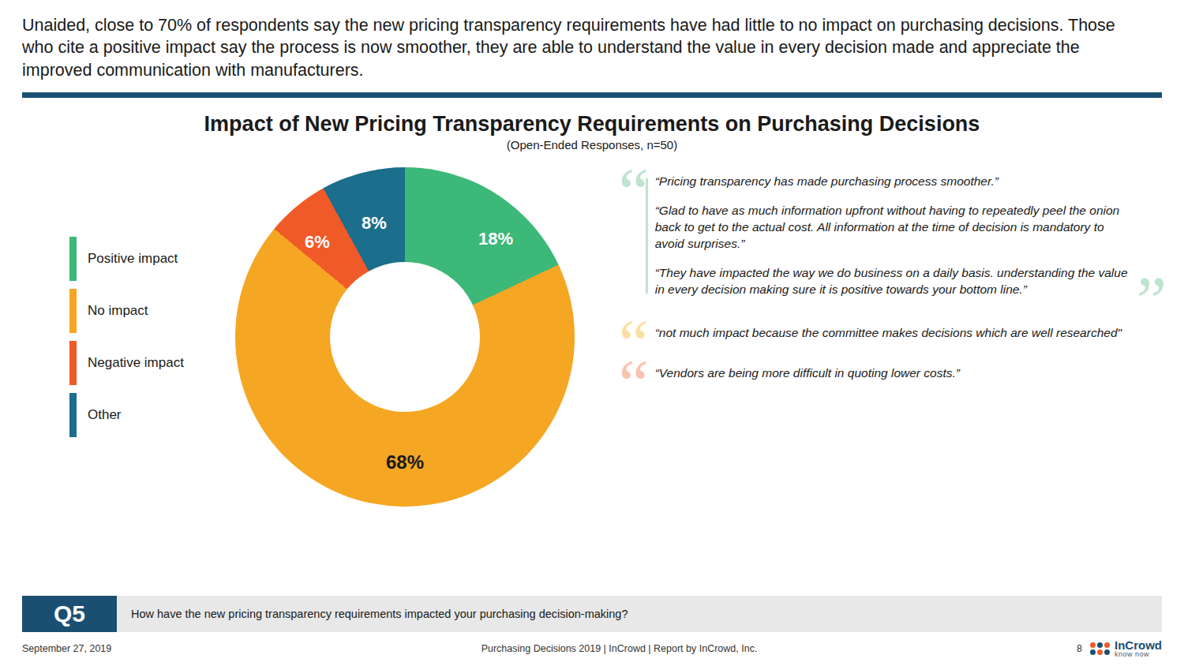Unaided, close to 70% of respondents say the new pricing transparency requirements have had little to no impact on purchasing decisions. Those who cite a positive impact say the process is now smoother, they are able to understand the value in every decision made and appreciate the improved communication with manufacturers.
Impact of New Pricing Transparency Requirements on Purchasing Decisions
(Open-Ended Responses, n=50)
Positive impact
No impact
Negative impact
Other
18% 68% 6% 8%
“
“Pricing transparency has made purchasing process smoother.”
“Glad to have as much information upfront without having to repeatedly peel the onion back to get to the actual cost. All information at the time of decision is mandatory to avoid surprises.”
“They have impacted the way we do business on a daily basis. understanding the value in every decision making sure it is positive towards your bottom line.”
”
“
“not much impact because the committee makes decisions which are well researched"
“
“Vendors are being more difficult in quoting lower costs.”
Q5
How have the new pricing transparency requirements impacted your purchasing decision-making?
September 27, 2019 Purchasing Decisions 2019 | InCrowd | Report by InCrowd, Inc. 8 InCrowdknow now